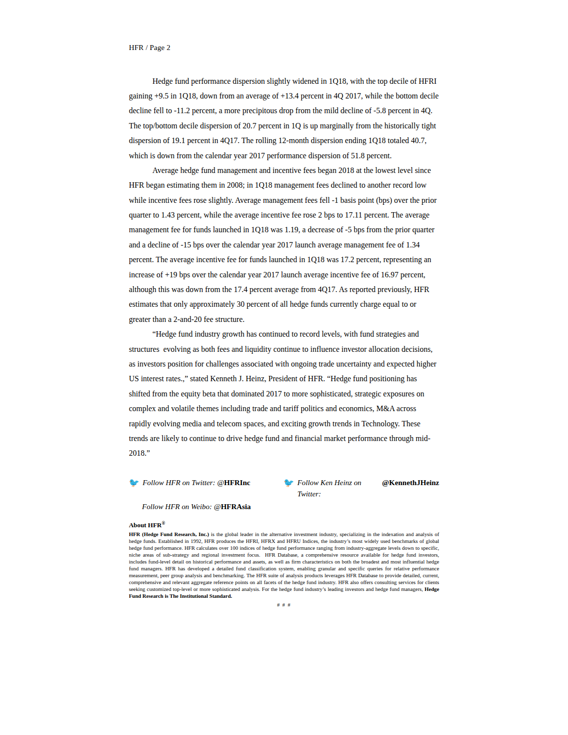HFR / Page 2
Hedge fund performance dispersion slightly widened in 1Q18, with the top decile of HFRI gaining +9.5 in 1Q18, down from an average of +13.4 percent in 4Q 2017, while the bottom decile decline fell to -11.2 percent, a more precipitous drop from the mild decline of -5.8 percent in 4Q. The top/bottom decile dispersion of 20.7 percent in 1Q is up marginally from the historically tight dispersion of 19.1 percent in 4Q17. The rolling 12-month dispersion ending 1Q18 totaled 40.7, which is down from the calendar year 2017 performance dispersion of 51.8 percent.
Average hedge fund management and incentive fees began 2018 at the lowest level since HFR began estimating them in 2008; in 1Q18 management fees declined to another record low while incentive fees rose slightly. Average management fees fell -1 basis point (bps) over the prior quarter to 1.43 percent, while the average incentive fee rose 2 bps to 17.11 percent. The average management fee for funds launched in 1Q18 was 1.19, a decrease of -5 bps from the prior quarter and a decline of -15 bps over the calendar year 2017 launch average management fee of 1.34 percent. The average incentive fee for funds launched in 1Q18 was 17.2 percent, representing an increase of +19 bps over the calendar year 2017 launch average incentive fee of 16.97 percent, although this was down from the 17.4 percent average from 4Q17. As reported previously, HFR estimates that only approximately 30 percent of all hedge funds currently charge equal to or greater than a 2-and-20 fee structure.
“Hedge fund industry growth has continued to record levels, with fund strategies and structures evolving as both fees and liquidity continue to influence investor allocation decisions, as investors position for challenges associated with ongoing trade uncertainty and expected higher US interest rates.,” stated Kenneth J. Heinz, President of HFR. “Hedge fund positioning has shifted from the equity beta that dominated 2017 to more sophisticated, strategic exposures on complex and volatile themes including trade and tariff politics and economics, M&A across rapidly evolving media and telecom spaces, and exciting growth trends in Technology. These trends are likely to continue to drive hedge fund and financial market performance through mid-2018.”
🐦Follow HFR on Twitter: @HFRInc
🐦Follow Ken Heinz on Twitter: @KennethJHeinz
Follow HFR on Weibo: @HFRAsia
About HFR®
HFR (Hedge Fund Research, Inc.) is the global leader in the alternative investment industry, specializing in the indexation and analysis of hedge funds. Established in 1992, HFR produces the HFRI, HFRX and HFRU Indices, the industry’s most widely used benchmarks of global hedge fund performance. HFR calculates over 100 indices of hedge fund performance ranging from industry-aggregate levels down to specific, niche areas of sub-strategy and regional investment focus. HFR Database, a comprehensive resource available for hedge fund investors, includes fund-level detail on historical performance and assets, as well as firm characteristics on both the broadest and most influential hedge fund managers. HFR has developed a detailed fund classification system, enabling granular and specific queries for relative performance measurement, peer group analysis and benchmarking. The HFR suite of analysis products leverages HFR Database to provide detailed, current, comprehensive and relevant aggregate reference points on all facets of the hedge fund industry. HFR also offers consulting services for clients seeking customized top-level or more sophisticated analysis. For the hedge fund industry’s leading investors and hedge fund managers, Hedge Fund Research is The Institutional Standard.
# # #